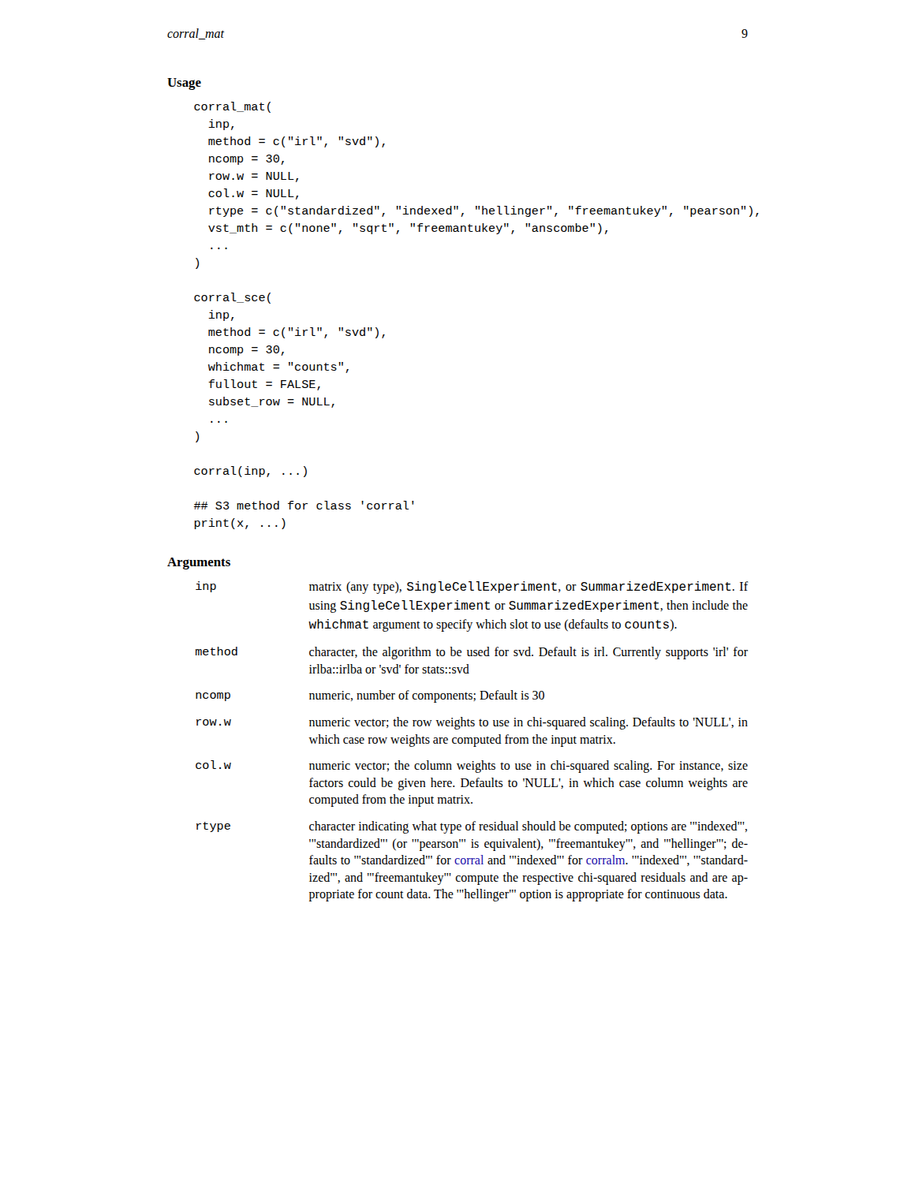corral_mat 9
Usage
corral_mat(
  inp,
  method = c("irl", "svd"),
  ncomp = 30,
  row.w = NULL,
  col.w = NULL,
  rtype = c("standardized", "indexed", "hellinger", "freemantukey", "pearson"),
  vst_mth = c("none", "sqrt", "freemantukey", "anscombe"),
  ...
)

corral_sce(
  inp,
  method = c("irl", "svd"),
  ncomp = 30,
  whichmat = "counts",
  fullout = FALSE,
  subset_row = NULL,
  ...
)

corral(inp, ...)

## S3 method for class 'corral'
print(x, ...)
Arguments
inp
matrix (any type), SingleCellExperiment, or SummarizedExperiment. If using SingleCellExperiment or SummarizedExperiment, then include the whichmat argument to specify which slot to use (defaults to counts).
method
character, the algorithm to be used for svd. Default is irl. Currently supports 'irl' for irlba::irlba or 'svd' for stats::svd
ncomp
numeric, number of components; Default is 30
row.w
numeric vector; the row weights to use in chi-squared scaling. Defaults to 'NULL', in which case row weights are computed from the input matrix.
col.w
numeric vector; the column weights to use in chi-squared scaling. For instance, size factors could be given here. Defaults to 'NULL', in which case column weights are computed from the input matrix.
rtype
character indicating what type of residual should be computed; options are '"indexed"', '"standardized"' (or '"pearson"' is equivalent), '"freemantukey"', and '"hellinger"'; defaults to '"standardized"' for corral and '"indexed"' for corralm. '"indexed"', '"standardized"', and '"freemantukey"' compute the respective chi-squared residuals and are appropriate for count data. The '"hellinger"' option is appropriate for continuous data.